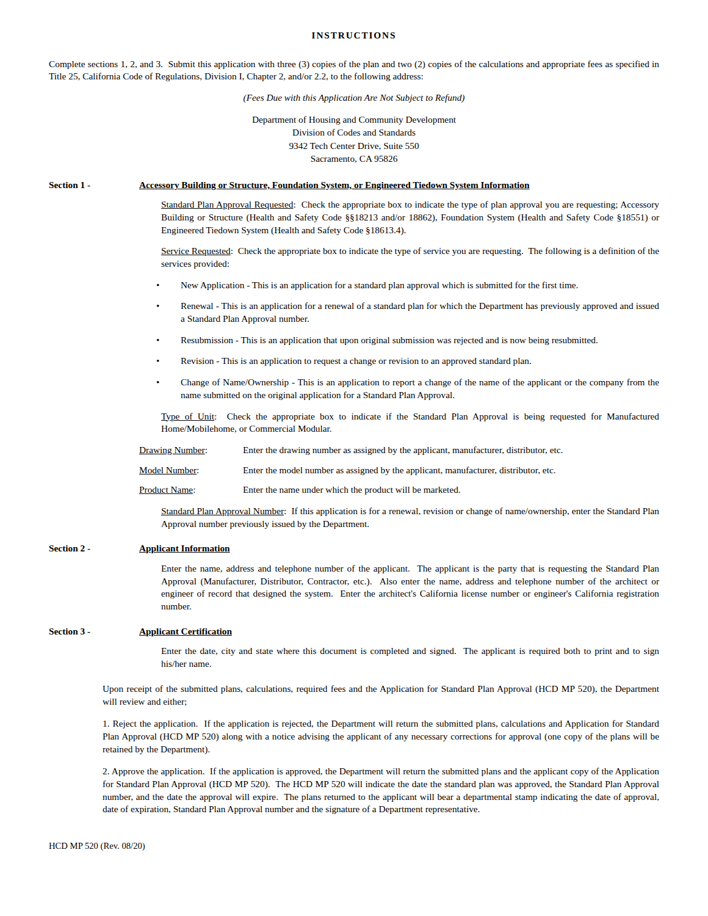INSTRUCTIONS
Complete sections 1, 2, and 3. Submit this application with three (3) copies of the plan and two (2) copies of the calculations and appropriate fees as specified in Title 25, California Code of Regulations, Division I, Chapter 2, and/or 2.2, to the following address:
(Fees Due with this Application Are Not Subject to Refund)
Department of Housing and Community Development
Division of Codes and Standards
9342 Tech Center Drive, Suite 550
Sacramento, CA 95826
Section 1 -
Accessory Building or Structure, Foundation System, or Engineered Tiedown System Information
Standard Plan Approval Requested: Check the appropriate box to indicate the type of plan approval you are requesting; Accessory Building or Structure (Health and Safety Code §§18213 and/or 18862), Foundation System (Health and Safety Code §18551) or Engineered Tiedown System (Health and Safety Code §18613.4).
Service Requested: Check the appropriate box to indicate the type of service you are requesting. The following is a definition of the services provided:
New Application - This is an application for a standard plan approval which is submitted for the first time.
Renewal - This is an application for a renewal of a standard plan for which the Department has previously approved and issued a Standard Plan Approval number.
Resubmission - This is an application that upon original submission was rejected and is now being resubmitted.
Revision - This is an application to request a change or revision to an approved standard plan.
Change of Name/Ownership - This is an application to report a change of the name of the applicant or the company from the name submitted on the original application for a Standard Plan Approval.
Type of Unit: Check the appropriate box to indicate if the Standard Plan Approval is being requested for Manufactured Home/Mobilehome, or Commercial Modular.
Drawing Number:
Enter the drawing number as assigned by the applicant, manufacturer, distributor, etc.
Model Number:
Enter the model number as assigned by the applicant, manufacturer, distributor, etc.
Product Name:
Enter the name under which the product will be marketed.
Standard Plan Approval Number: If this application is for a renewal, revision or change of name/ownership, enter the Standard Plan Approval number previously issued by the Department.
Section 2 -
Applicant Information
Enter the name, address and telephone number of the applicant. The applicant is the party that is requesting the Standard Plan Approval (Manufacturer, Distributor, Contractor, etc.). Also enter the name, address and telephone number of the architect or engineer of record that designed the system. Enter the architect's California license number or engineer's California registration number.
Section 3 -
Applicant Certification
Enter the date, city and state where this document is completed and signed. The applicant is required both to print and to sign his/her name.
Upon receipt of the submitted plans, calculations, required fees and the Application for Standard Plan Approval (HCD MP 520), the Department will review and either;
1. Reject the application. If the application is rejected, the Department will return the submitted plans, calculations and Application for Standard Plan Approval (HCD MP 520) along with a notice advising the applicant of any necessary corrections for approval (one copy of the plans will be retained by the Department).
2. Approve the application. If the application is approved, the Department will return the submitted plans and the applicant copy of the Application for Standard Plan Approval (HCD MP 520). The HCD MP 520 will indicate the date the standard plan was approved, the Standard Plan Approval number, and the date the approval will expire. The plans returned to the applicant will bear a departmental stamp indicating the date of approval, date of expiration, Standard Plan Approval number and the signature of a Department representative.
HCD MP 520 (Rev. 08/20)